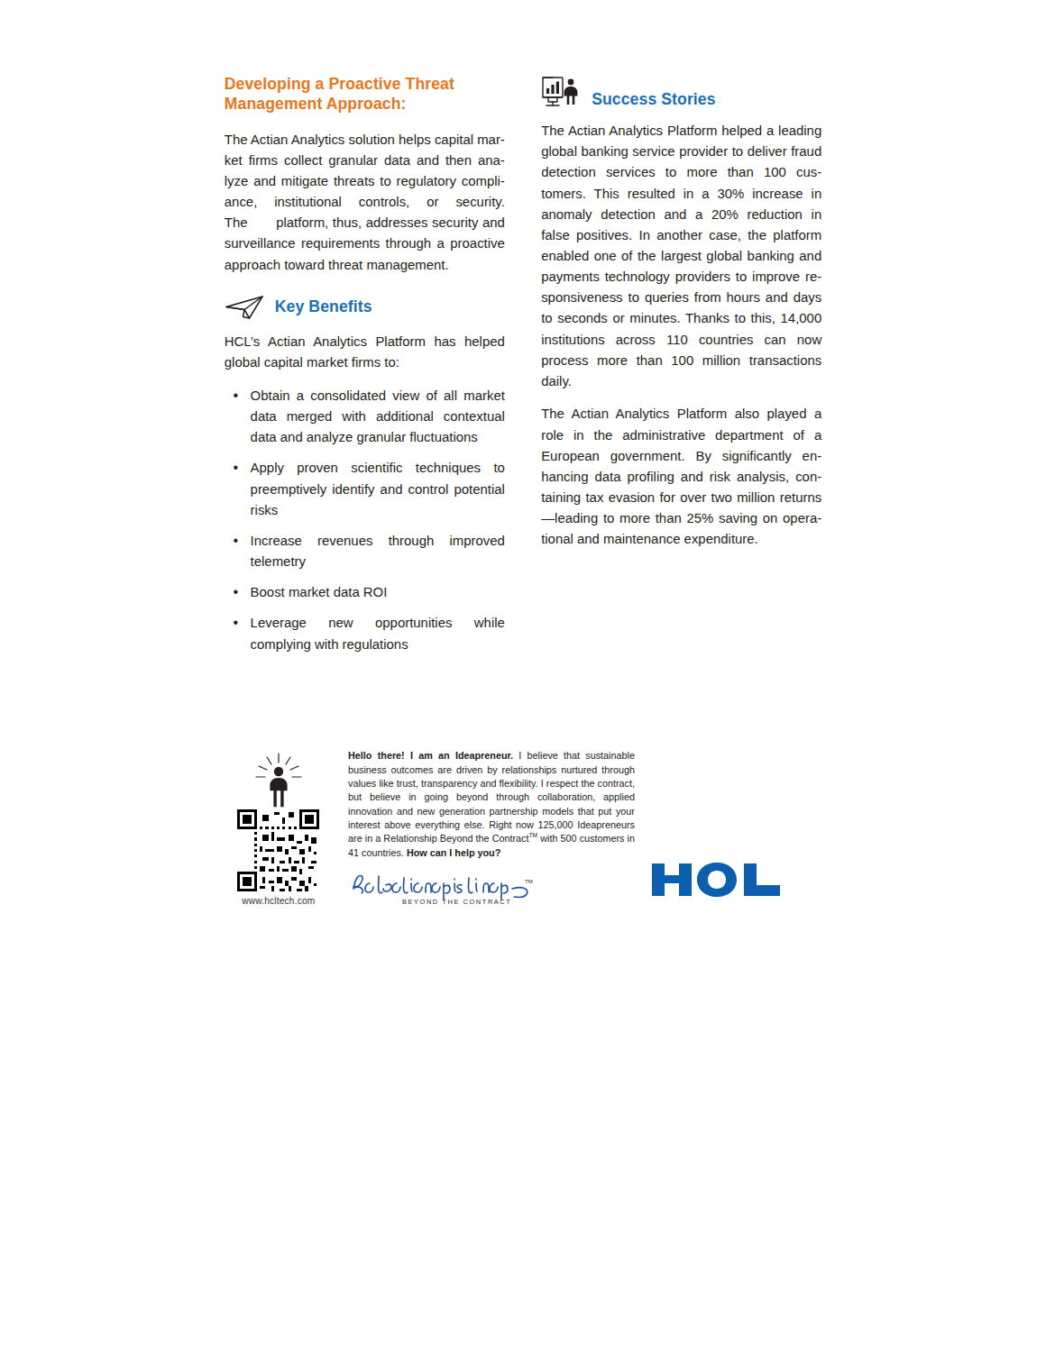Developing a Proactive Threat Management Approach:
The Actian Analytics solution helps capital market firms collect granular data and then analyze and mitigate threats to regulatory compliance, institutional controls, or security. The platform, thus, addresses security and surveillance requirements through a proactive approach toward threat management.
Key Benefits
HCL’s Actian Analytics Platform has helped global capital market firms to:
Obtain a consolidated view of all market data merged with additional contextual data and analyze granular fluctuations
Apply proven scientific techniques to preemptively identify and control potential risks
Increase revenues through improved telemetry
Boost market data ROI
Leverage new opportunities while complying with regulations
Success Stories
The Actian Analytics Platform helped a leading global banking service provider to deliver fraud detection services to more than 100 customers. This resulted in a 30% increase in anomaly detection and a 20% reduction in false positives. In another case, the platform enabled one of the largest global banking and payments technology providers to improve responsiveness to queries from hours and days to seconds or minutes. Thanks to this, 14,000 institutions across 110 countries can now process more than 100 million transactions daily.
The Actian Analytics Platform also played a role in the administrative department of a European government. By significantly enhancing data profiling and risk analysis, containing tax evasion for over two million returns—leading to more than 25% saving on operational and maintenance expenditure.
www.hcltech.com
Hello there! I am an Ideapreneur. I believe that sustainable business outcomes are driven by relationships nurtured through values like trust, transparency and flexibility. I respect the contract, but believe in going beyond through collaboration, applied innovation and new generation partnership models that put your interest above everything else. Right now 125,000 Ideapreneurs are in a Relationship Beyond the ContractTM with 500 customers in 41 countries. How can I help you? BEYOND THE CONTRACT TM